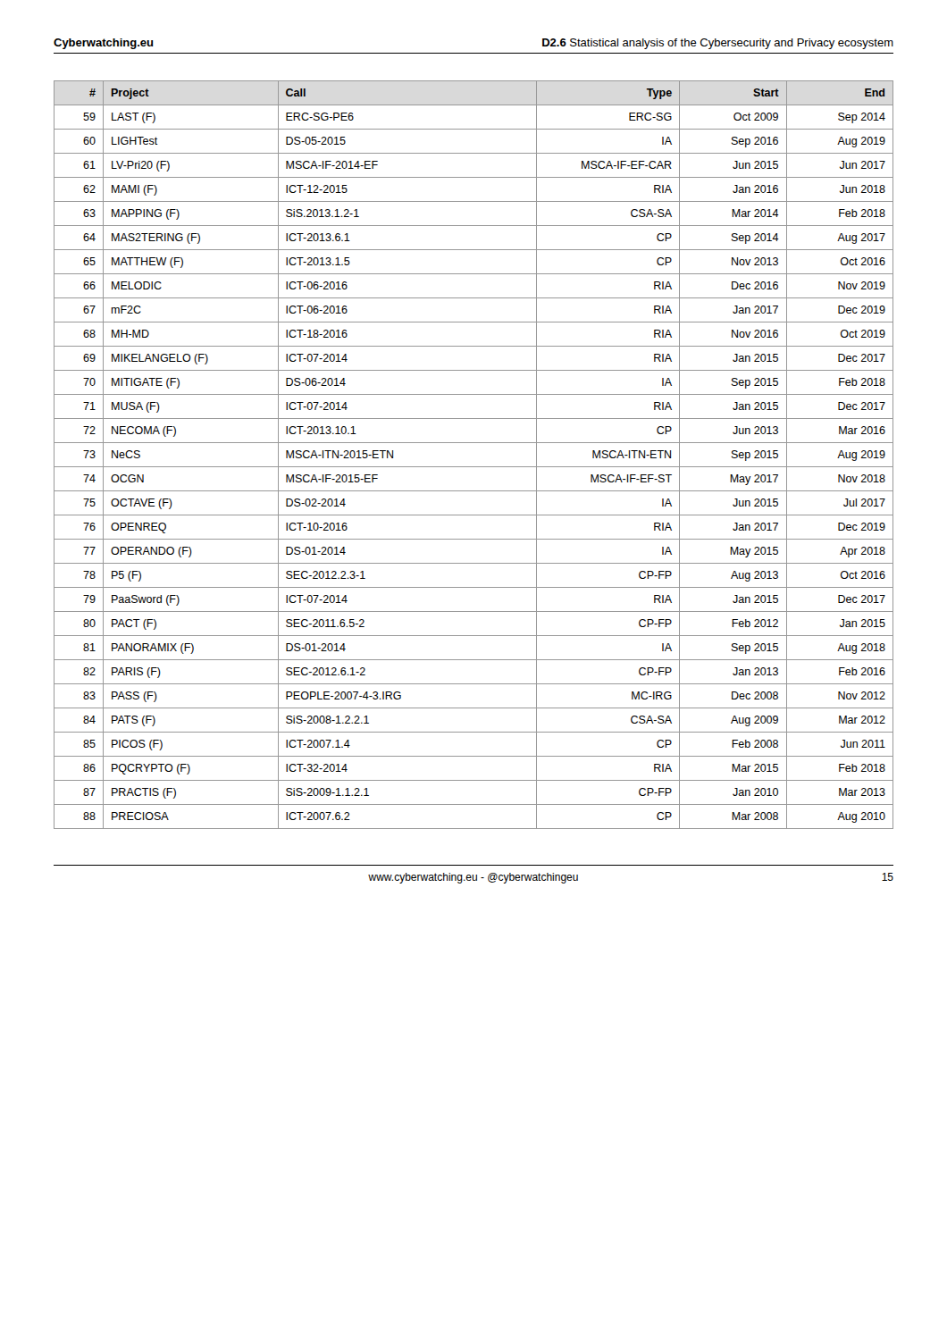Cyberwatching.eu
D2.6 Statistical analysis of the Cybersecurity and Privacy ecosystem
| # | Project | Call | Type | Start | End |
| --- | --- | --- | --- | --- | --- |
| 59 | LAST (F) | ERC-SG-PE6 | ERC-SG | Oct 2009 | Sep 2014 |
| 60 | LIGHTest | DS-05-2015 | IA | Sep 2016 | Aug 2019 |
| 61 | LV-Pri20 (F) | MSCA-IF-2014-EF | MSCA-IF-EF-CAR | Jun 2015 | Jun 2017 |
| 62 | MAMI (F) | ICT-12-2015 | RIA | Jan 2016 | Jun 2018 |
| 63 | MAPPING (F) | SiS.2013.1.2-1 | CSA-SA | Mar 2014 | Feb 2018 |
| 64 | MAS2TERING (F) | ICT-2013.6.1 | CP | Sep 2014 | Aug 2017 |
| 65 | MATTHEW (F) | ICT-2013.1.5 | CP | Nov 2013 | Oct 2016 |
| 66 | MELODIC | ICT-06-2016 | RIA | Dec 2016 | Nov 2019 |
| 67 | mF2C | ICT-06-2016 | RIA | Jan 2017 | Dec 2019 |
| 68 | MH-MD | ICT-18-2016 | RIA | Nov 2016 | Oct 2019 |
| 69 | MIKELANGELO (F) | ICT-07-2014 | RIA | Jan 2015 | Dec 2017 |
| 70 | MITIGATE (F) | DS-06-2014 | IA | Sep 2015 | Feb 2018 |
| 71 | MUSA (F) | ICT-07-2014 | RIA | Jan 2015 | Dec 2017 |
| 72 | NECOMA (F) | ICT-2013.10.1 | CP | Jun 2013 | Mar 2016 |
| 73 | NeCS | MSCA-ITN-2015-ETN | MSCA-ITN-ETN | Sep 2015 | Aug 2019 |
| 74 | OCGN | MSCA-IF-2015-EF | MSCA-IF-EF-ST | May 2017 | Nov 2018 |
| 75 | OCTAVE (F) | DS-02-2014 | IA | Jun 2015 | Jul 2017 |
| 76 | OPENREQ | ICT-10-2016 | RIA | Jan 2017 | Dec 2019 |
| 77 | OPERANDO (F) | DS-01-2014 | IA | May 2015 | Apr 2018 |
| 78 | P5 (F) | SEC-2012.2.3-1 | CP-FP | Aug 2013 | Oct 2016 |
| 79 | PaaSword (F) | ICT-07-2014 | RIA | Jan 2015 | Dec 2017 |
| 80 | PACT (F) | SEC-2011.6.5-2 | CP-FP | Feb 2012 | Jan 2015 |
| 81 | PANORAMIX (F) | DS-01-2014 | IA | Sep 2015 | Aug 2018 |
| 82 | PARIS (F) | SEC-2012.6.1-2 | CP-FP | Jan 2013 | Feb 2016 |
| 83 | PASS (F) | PEOPLE-2007-4-3.IRG | MC-IRG | Dec 2008 | Nov 2012 |
| 84 | PATS (F) | SiS-2008-1.2.2.1 | CSA-SA | Aug 2009 | Mar 2012 |
| 85 | PICOS (F) | ICT-2007.1.4 | CP | Feb 2008 | Jun 2011 |
| 86 | PQCRYPTO (F) | ICT-32-2014 | RIA | Mar 2015 | Feb 2018 |
| 87 | PRACTIS (F) | SiS-2009-1.1.2.1 | CP-FP | Jan 2010 | Mar 2013 |
| 88 | PRECIOSA | ICT-2007.6.2 | CP | Mar 2008 | Aug 2010 |
www.cyberwatching.eu - @cyberwatchingeu
15